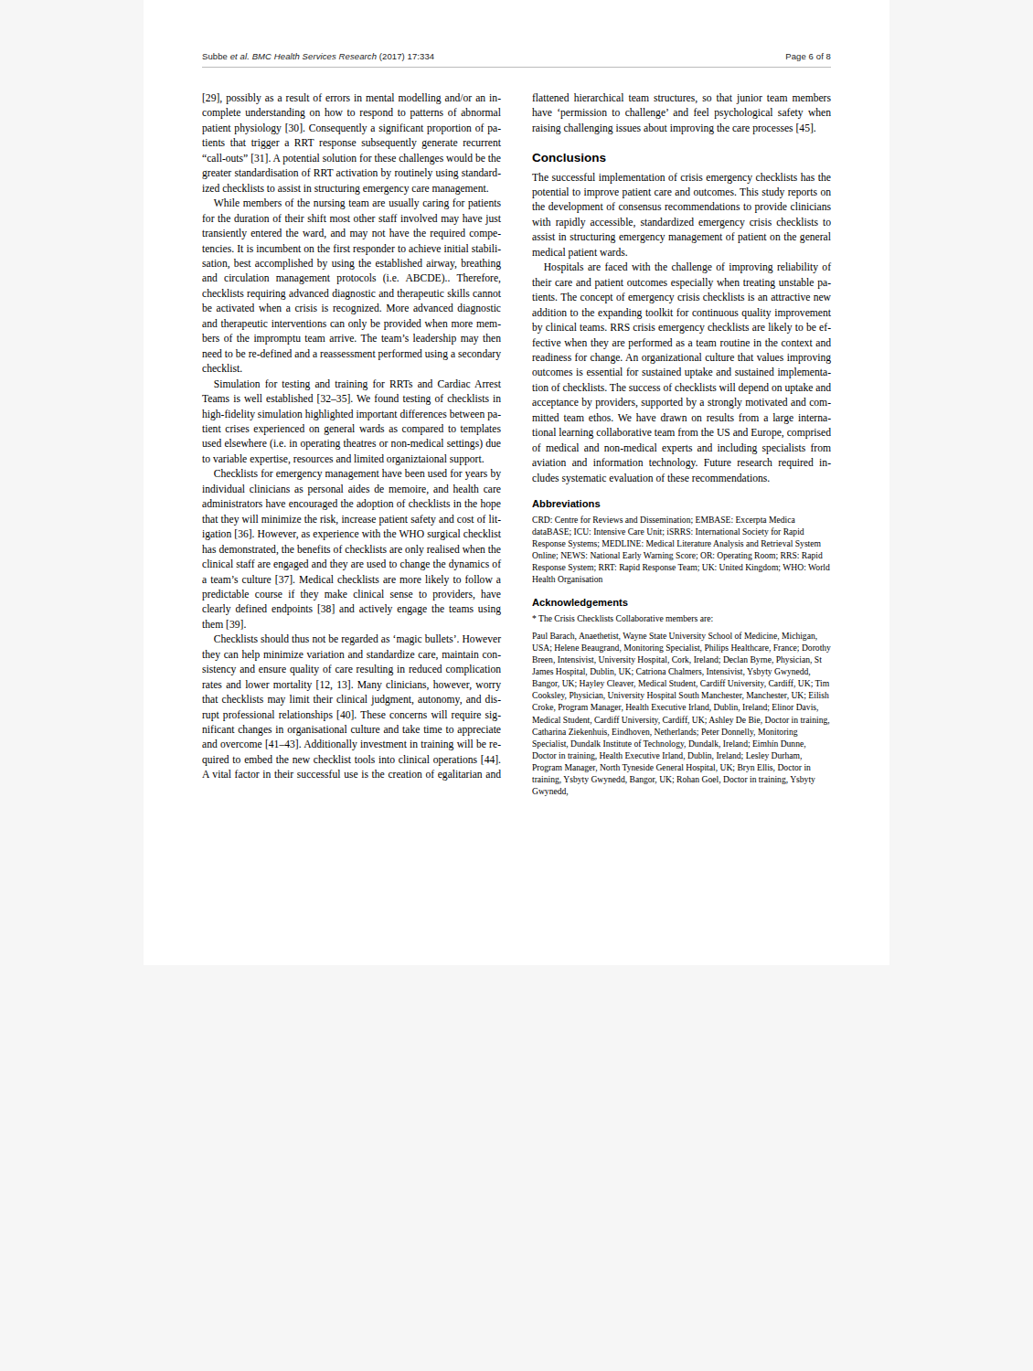Subbe et al. BMC Health Services Research (2017) 17:334
Page 6 of 8
[29], possibly as a result of errors in mental modelling and/or an incomplete understanding on how to respond to patterns of abnormal patient physiology [30]. Consequently a significant proportion of patients that trigger a RRT response subsequently generate recurrent “call-outs” [31]. A potential solution for these challenges would be the greater standardisation of RRT activation by routinely using standardized checklists to assist in structuring emergency care management.
While members of the nursing team are usually caring for patients for the duration of their shift most other staff involved may have just transiently entered the ward, and may not have the required competencies. It is incumbent on the first responder to achieve initial stabilisation, best accomplished by using the established airway, breathing and circulation management protocols (i.e. ABCDE).. Therefore, checklists requiring advanced diagnostic and therapeutic skills cannot be activated when a crisis is recognized. More advanced diagnostic and therapeutic interventions can only be provided when more members of the impromptu team arrive. The team’s leadership may then need to be re-defined and a reassessment performed using a secondary checklist.
Simulation for testing and training for RRTs and Cardiac Arrest Teams is well established [32–35]. We found testing of checklists in high-fidelity simulation highlighted important differences between patient crises experienced on general wards as compared to templates used elsewhere (i.e. in operating theatres or non-medical settings) due to variable expertise, resources and limited organiztaional support.
Checklists for emergency management have been used for years by individual clinicians as personal aides de memoire, and health care administrators have encouraged the adoption of checklists in the hope that they will minimize the risk, increase patient safety and cost of litigation [36]. However, as experience with the WHO surgical checklist has demonstrated, the benefits of checklists are only realised when the clinical staff are engaged and they are used to change the dynamics of a team’s culture [37]. Medical checklists are more likely to follow a predictable course if they make clinical sense to providers, have clearly defined endpoints [38] and actively engage the teams using them [39].
Checklists should thus not be regarded as ‘magic bullets’. However they can help minimize variation and standardize care, maintain consistency and ensure quality of care resulting in reduced complication rates and lower mortality [12, 13]. Many clinicians, however, worry that checklists may limit their clinical judgment, autonomy, and disrupt professional relationships [40]. These concerns will require significant changes in organisational culture and take time to appreciate and overcome [41–43]. Additionally investment in training will be required to embed the new checklist tools into clinical operations [44]. A vital factor in their successful use is the creation of egalitarian and flattened hierarchical team structures, so that junior team members have ‘permission to challenge’ and feel psychological safety when raising challenging issues about improving the care processes [45].
Conclusions
The successful implementation of crisis emergency checklists has the potential to improve patient care and outcomes. This study reports on the development of consensus recommendations to provide clinicians with rapidly accessible, standardized emergency crisis checklists to assist in structuring emergency management of patient on the general medical patient wards.
Hospitals are faced with the challenge of improving reliability of their care and patient outcomes especially when treating unstable patients. The concept of emergency crisis checklists is an attractive new addition to the expanding toolkit for continuous quality improvement by clinical teams. RRS crisis emergency checklists are likely to be effective when they are performed as a team routine in the context and readiness for change. An organizational culture that values improving outcomes is essential for sustained uptake and sustained implementation of checklists. The success of checklists will depend on uptake and acceptance by providers, supported by a strongly motivated and committed team ethos. We have drawn on results from a large international learning collaborative team from the US and Europe, comprised of medical and non-medical experts and including specialists from aviation and information technology. Future research required includes systematic evaluation of these recommendations.
Abbreviations
CRD: Centre for Reviews and Dissemination; EMBASE: Excerpta Medica dataBASE; ICU: Intensive Care Unit; iSRRS: International Society for Rapid Response Systems; MEDLINE: Medical Literature Analysis and Retrieval System Online; NEWS: National Early Warning Score; OR: Operating Room; RRS: Rapid Response System; RRT: Rapid Response Team; UK: United Kingdom; WHO: World Health Organisation
Acknowledgements
* The Crisis Checklists Collaborative members are:
Paul Barach, Anaethetist, Wayne State University School of Medicine, Michigan, USA; Helene Beaugrand, Monitoring Specialist, Philips Healthcare, France; Dorothy Breen, Intensivist, University Hospital, Cork, Ireland; Declan Byrne, Physician, St James Hospital, Dublin, UK; Catriona Chalmers, Intensivist, Ysbyty Gwynedd, Bangor, UK; Hayley Cleaver, Medical Student, Cardiff University, Cardiff, UK; Tim Cooksley, Physician, University Hospital South Manchester, Manchester, UK; Eilish Croke, Program Manager, Health Executive Irland, Dublin, Ireland; Elinor Davis, Medical Student, Cardiff University, Cardiff, UK; Ashley De Bie, Doctor in training, Catharina Ziekenhuis, Eindhoven, Netherlands; Peter Donnelly, Monitoring Specialist, Dundalk Institute of Technology, Dundalk, Ireland; Eimhín Dunne, Doctor in training, Health Executive Irland, Dublin, Ireland; Lesley Durham, Program Manager, North Tyneside General Hospital, UK; Bryn Ellis, Doctor in training, Ysbyty Gwynedd, Bangor, UK; Rohan Goel, Doctor in training, Ysbyty Gwynedd,